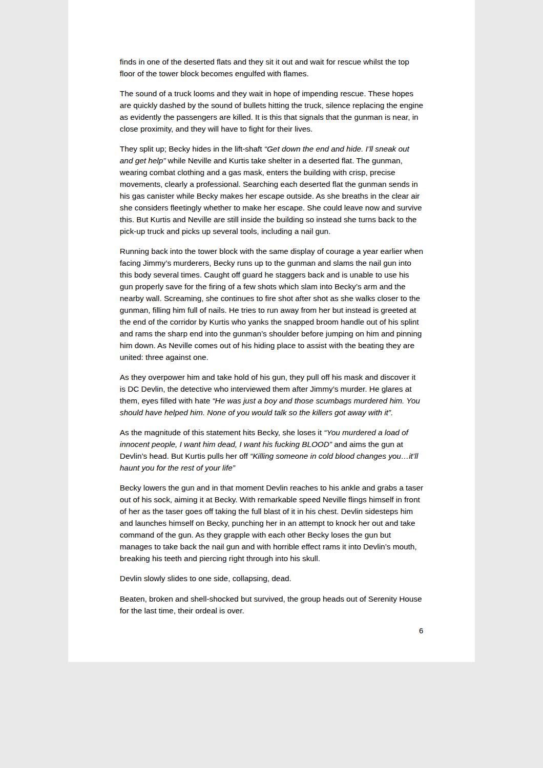finds in one of the deserted flats and they sit it out and wait for rescue whilst the top floor of the tower block becomes engulfed with flames.
The sound of a truck looms and they wait in hope of impending rescue. These hopes are quickly dashed by the sound of bullets hitting the truck, silence replacing the engine as evidently the passengers are killed. It is this that signals that the gunman is near, in close proximity, and they will have to fight for their lives.
They split up; Becky hides in the lift-shaft “Get down the end and hide. I’ll sneak out and get help” while Neville and Kurtis take shelter in a deserted flat. The gunman, wearing combat clothing and a gas mask, enters the building with crisp, precise movements, clearly a professional. Searching each deserted flat the gunman sends in his gas canister while Becky makes her escape outside. As she breaths in the clear air she considers fleetingly whether to make her escape. She could leave now and survive this. But Kurtis and Neville are still inside the building so instead she turns back to the pick-up truck and picks up several tools, including a nail gun.
Running back into the tower block with the same display of courage a year earlier when facing Jimmy’s murderers, Becky runs up to the gunman and slams the nail gun into this body several times. Caught off guard he staggers back and is unable to use his gun properly save for the firing of a few shots which slam into Becky’s arm and the nearby wall. Screaming, she continues to fire shot after shot as she walks closer to the gunman, filling him full of nails. He tries to run away from her but instead is greeted at the end of the corridor by Kurtis who yanks the snapped broom handle out of his splint and rams the sharp end into the gunman’s shoulder before jumping on him and pinning him down. As Neville comes out of his hiding place to assist with the beating they are united: three against one.
As they overpower him and take hold of his gun, they pull off his mask and discover it is DC Devlin, the detective who interviewed them after Jimmy’s murder. He glares at them, eyes filled with hate “He was just a boy and those scumbags murdered him. You should have helped him. None of you would talk so the killers got away with it”.
As the magnitude of this statement hits Becky, she loses it “You murdered a load of innocent people, I want him dead, I want his fucking BLOOD” and aims the gun at Devlin’s head. But Kurtis pulls her off “Killing someone in cold blood changes you…it’ll haunt you for the rest of your life”
Becky lowers the gun and in that moment Devlin reaches to his ankle and grabs a taser out of his sock, aiming it at Becky. With remarkable speed Neville flings himself in front of her as the taser goes off taking the full blast of it in his chest. Devlin sidesteps him and launches himself on Becky, punching her in an attempt to knock her out and take command of the gun. As they grapple with each other Becky loses the gun but manages to take back the nail gun and with horrible effect rams it into Devlin’s mouth, breaking his teeth and piercing right through into his skull.
Devlin slowly slides to one side, collapsing, dead.
Beaten, broken and shell-shocked but survived, the group heads out of Serenity House for the last time, their ordeal is over.
6